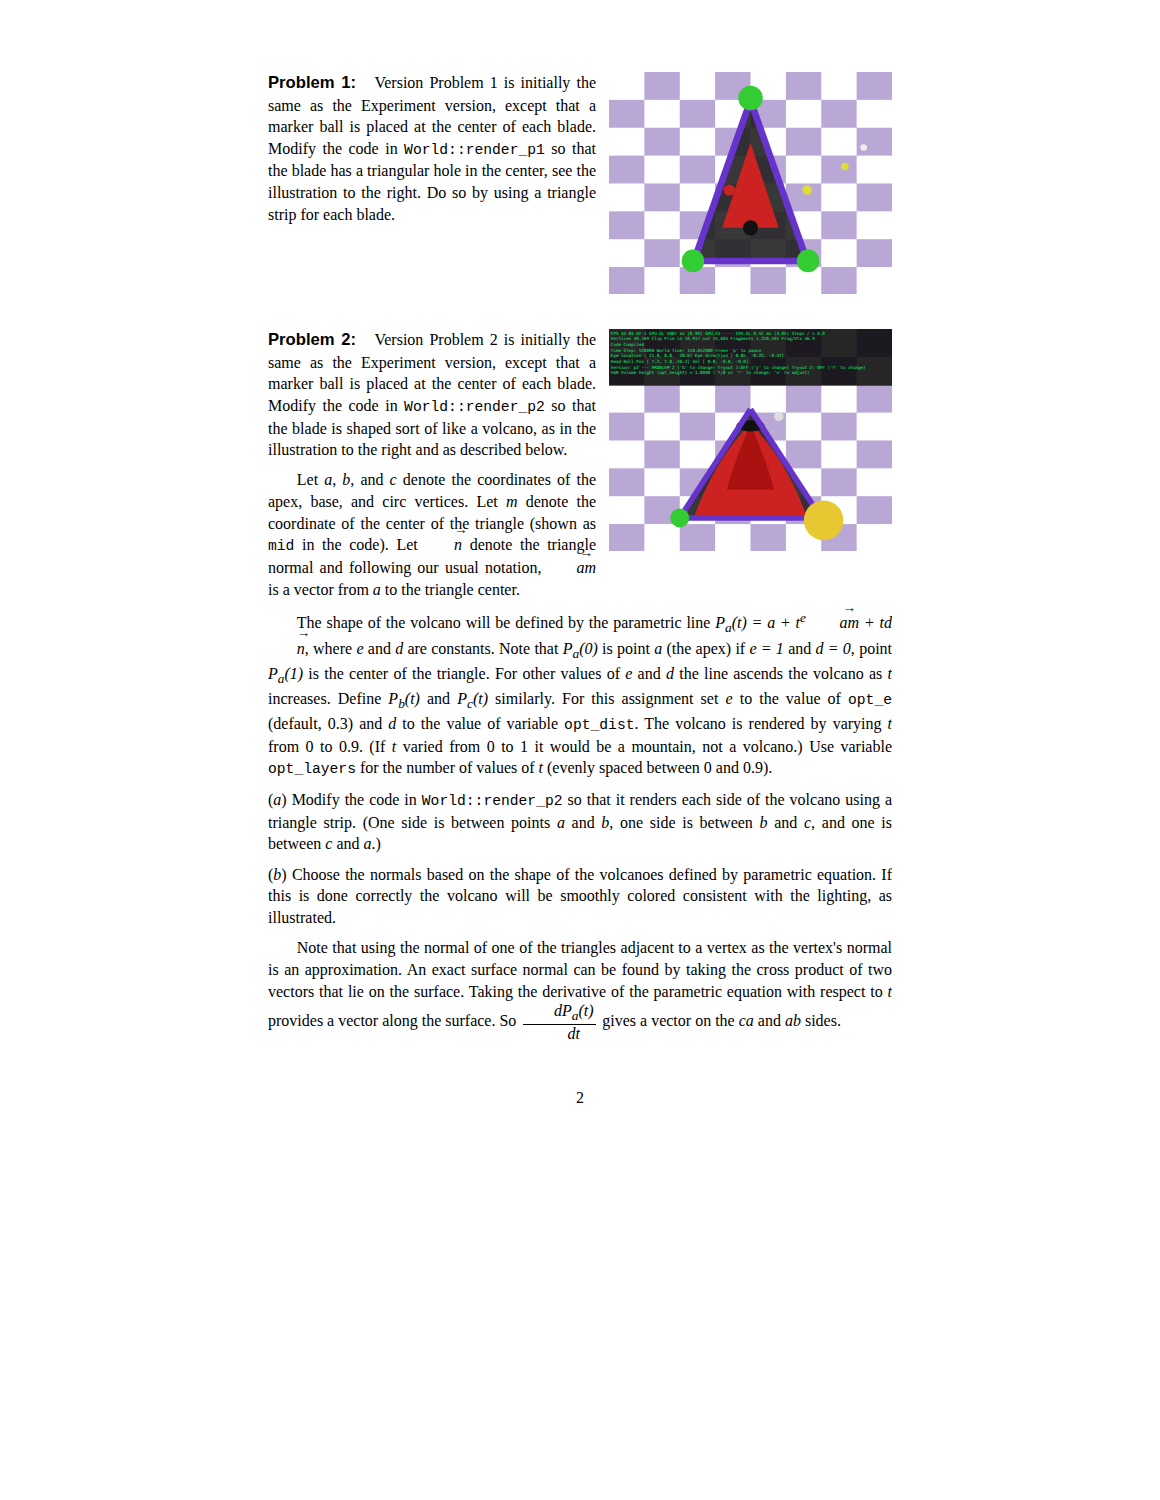Problem 1: Version Problem 1 is initially the same as the Experiment version, except that a marker ball is placed at the center of each blade. Modify the code in World::render_p1 so that the blade has a triangular hole in the center, see the illustration to the right. Do so by using a triangle strip for each blade.
Problem 2: Version Problem 2 is initially the same as the Experiment version, except that a marker ball is placed at the center of each blade. Modify the code in World::render_p2 so that the blade is shaped sort of like a volcano, as in the illustration to the right and as described below.
Let a, b, and c denote the coordinates of the apex, base, and circ vertices. Let m denote the coordinate of the center of the triangle (shown as mid in the code). Let n denote the triangle normal and following our usual notation, am is a vector from a to the triangle center.
The shape of the volcano will be defined by the parametric line Pa(t) = a + te am + td n, where e and d are constants. Note that Pa(0) is point a (the apex) if e = 1 and d = 0, point Pa(1) is the center of the triangle. For other values of e and d the line ascends the volcano as t increases. Define Pb(t) and Pc(t) similarly. For this assignment set e to the value of opt_e (default, 0.3) and d to the value of variable opt_dist. The volcano is rendered by varying t from 0 to 0.9. (If t varied from 0 to 1 it would be a mountain, not a volcano.) Use variable opt_layers for the number of values of t (evenly spaced between 0 and 0.9).
(a) Modify the code in World::render_p2 so that it renders each side of the volcano using a triangle strip. (One side is between points a and b, one side is between b and c, and one is between c and a.)
(b) Choose the normals based on the shape of the volcanoes defined by parametric equation. If this is done correctly the volcano will be smoothly colored consistent with the lighting, as illustrated.
Note that using the normal of one of the triangles adjacent to a vertex as the vertex's normal is an approximation. An exact surface normal can be found by taking the cross product of two vectors that lie on the surface. Taking the derivative of the parametric equation with respect to t provides a vector along the surface. So dPa(t) dt gives a vector on the ca and ab sides.
2